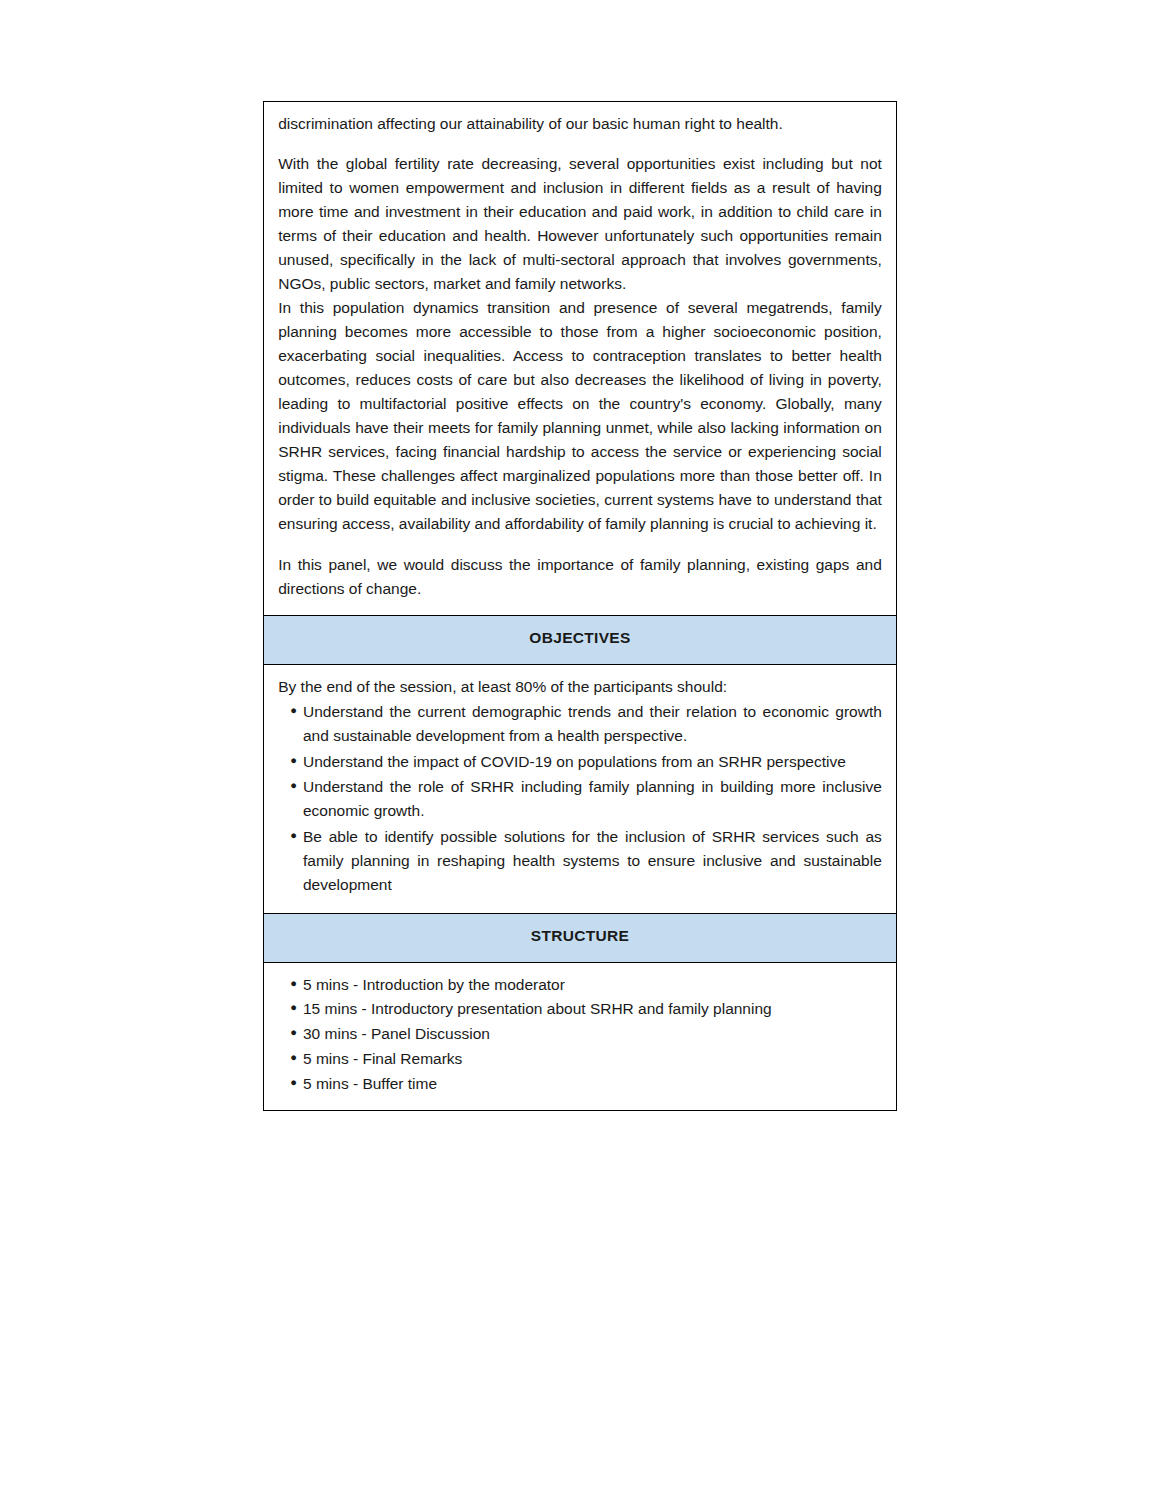| discrimination affecting our attainability of our basic human right to health. With the global fertility rate decreasing, several opportunities exist including but not limited to women empowerment and inclusion in different fields as a result of having more time and investment in their education and paid work, in addition to child care in terms of their education and health. However unfortunately such opportunities remain unused, specifically in the lack of multi-sectoral approach that involves governments, NGOs, public sectors, market and family networks. In this population dynamics transition and presence of several megatrends, family planning becomes more accessible to those from a higher socioeconomic position, exacerbating social inequalities. Access to contraception translates to better health outcomes, reduces costs of care but also decreases the likelihood of living in poverty, leading to multifactorial positive effects on the country's economy. Globally, many individuals have their meets for family planning unmet, while also lacking information on SRHR services, facing financial hardship to access the service or experiencing social stigma. These challenges affect marginalized populations more than those better off. In order to build equitable and inclusive societies, current systems have to understand that ensuring access, availability and affordability of family planning is crucial to achieving it. In this panel, we would discuss the importance of family planning, existing gaps and directions of change. |
| OBJECTIVES |
| By the end of the session, at least 80% of the participants should: Understand the current demographic trends and their relation to economic growth and sustainable development from a health perspective. Understand the impact of COVID-19 on populations from an SRHR perspective Understand the role of SRHR including family planning in building more inclusive economic growth. Be able to identify possible solutions for the inclusion of SRHR services such as family planning in reshaping health systems to ensure inclusive and sustainable development |
| STRUCTURE |
| 5 mins - Introduction by the moderator 15 mins - Introductory presentation about SRHR and family planning 30 mins - Panel Discussion 5 mins - Final Remarks 5 mins - Buffer time |